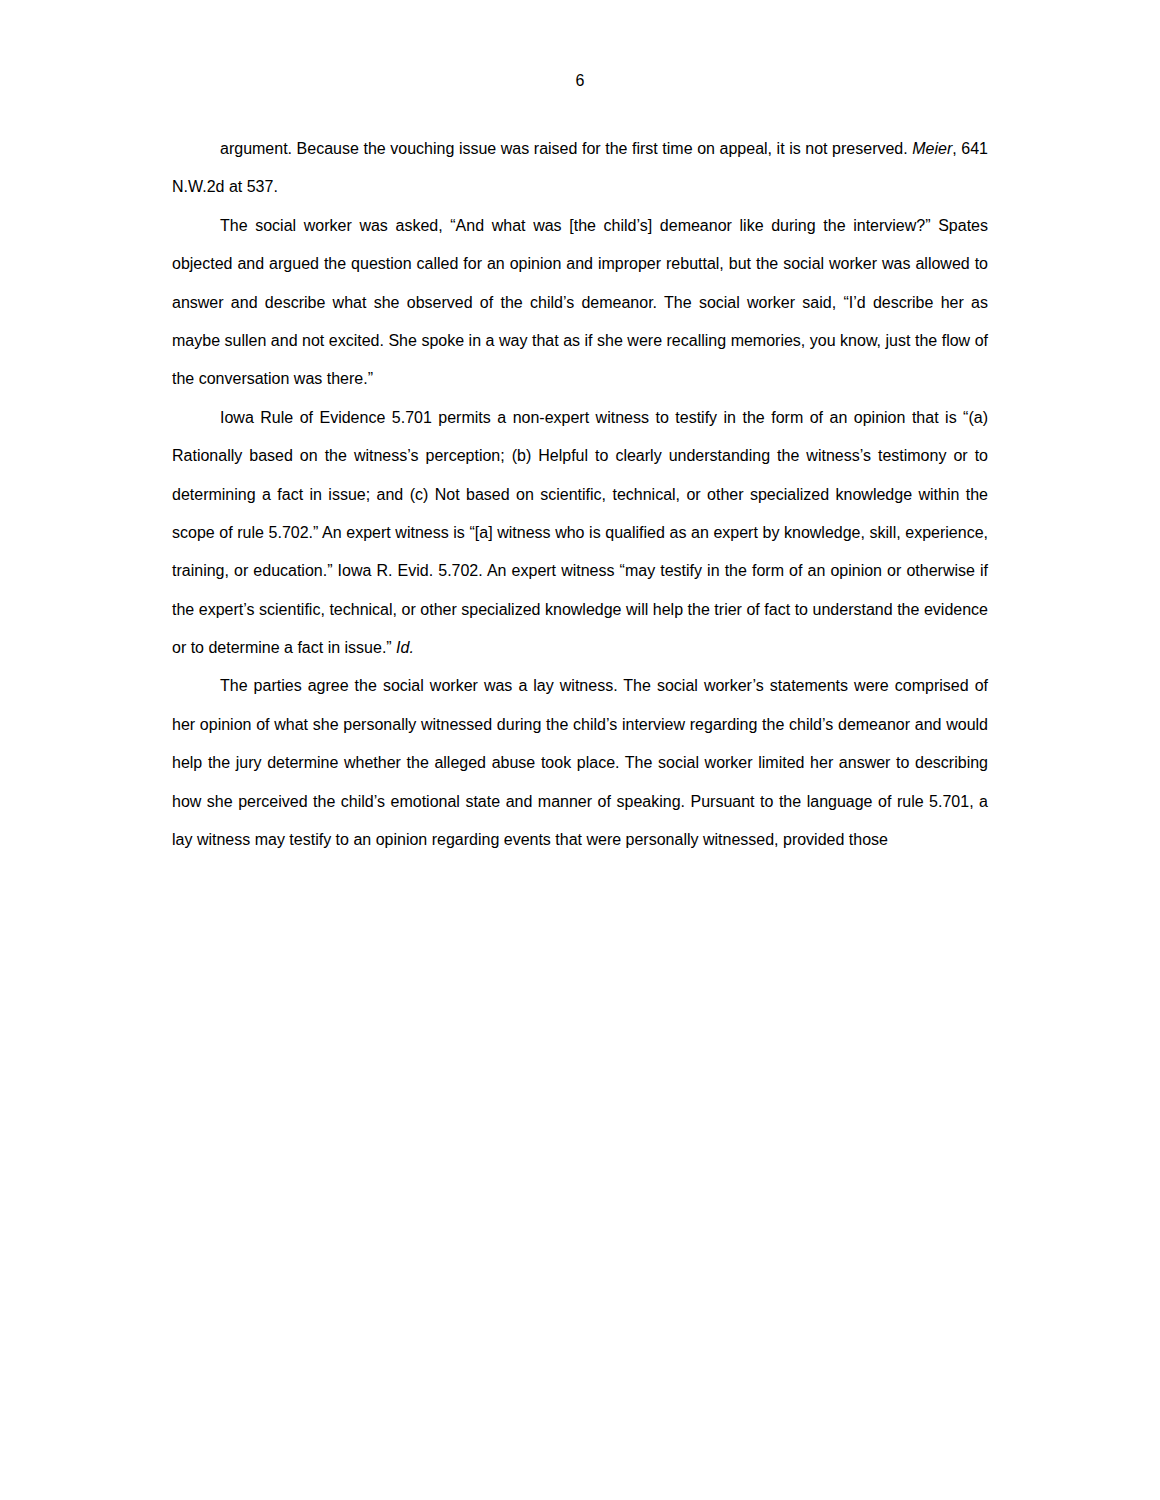6
argument. Because the vouching issue was raised for the first time on appeal, it is not preserved. Meier, 641 N.W.2d at 537.
The social worker was asked, “And what was [the child’s] demeanor like during the interview?” Spates objected and argued the question called for an opinion and improper rebuttal, but the social worker was allowed to answer and describe what she observed of the child’s demeanor. The social worker said, “I’d describe her as maybe sullen and not excited. She spoke in a way that as if she were recalling memories, you know, just the flow of the conversation was there.”
Iowa Rule of Evidence 5.701 permits a non-expert witness to testify in the form of an opinion that is “(a) Rationally based on the witness’s perception; (b) Helpful to clearly understanding the witness’s testimony or to determining a fact in issue; and (c) Not based on scientific, technical, or other specialized knowledge within the scope of rule 5.702.” An expert witness is “[a] witness who is qualified as an expert by knowledge, skill, experience, training, or education.” Iowa R. Evid. 5.702. An expert witness “may testify in the form of an opinion or otherwise if the expert’s scientific, technical, or other specialized knowledge will help the trier of fact to understand the evidence or to determine a fact in issue.” Id.
The parties agree the social worker was a lay witness. The social worker’s statements were comprised of her opinion of what she personally witnessed during the child’s interview regarding the child’s demeanor and would help the jury determine whether the alleged abuse took place. The social worker limited her answer to describing how she perceived the child’s emotional state and manner of speaking. Pursuant to the language of rule 5.701, a lay witness may testify to an opinion regarding events that were personally witnessed, provided those